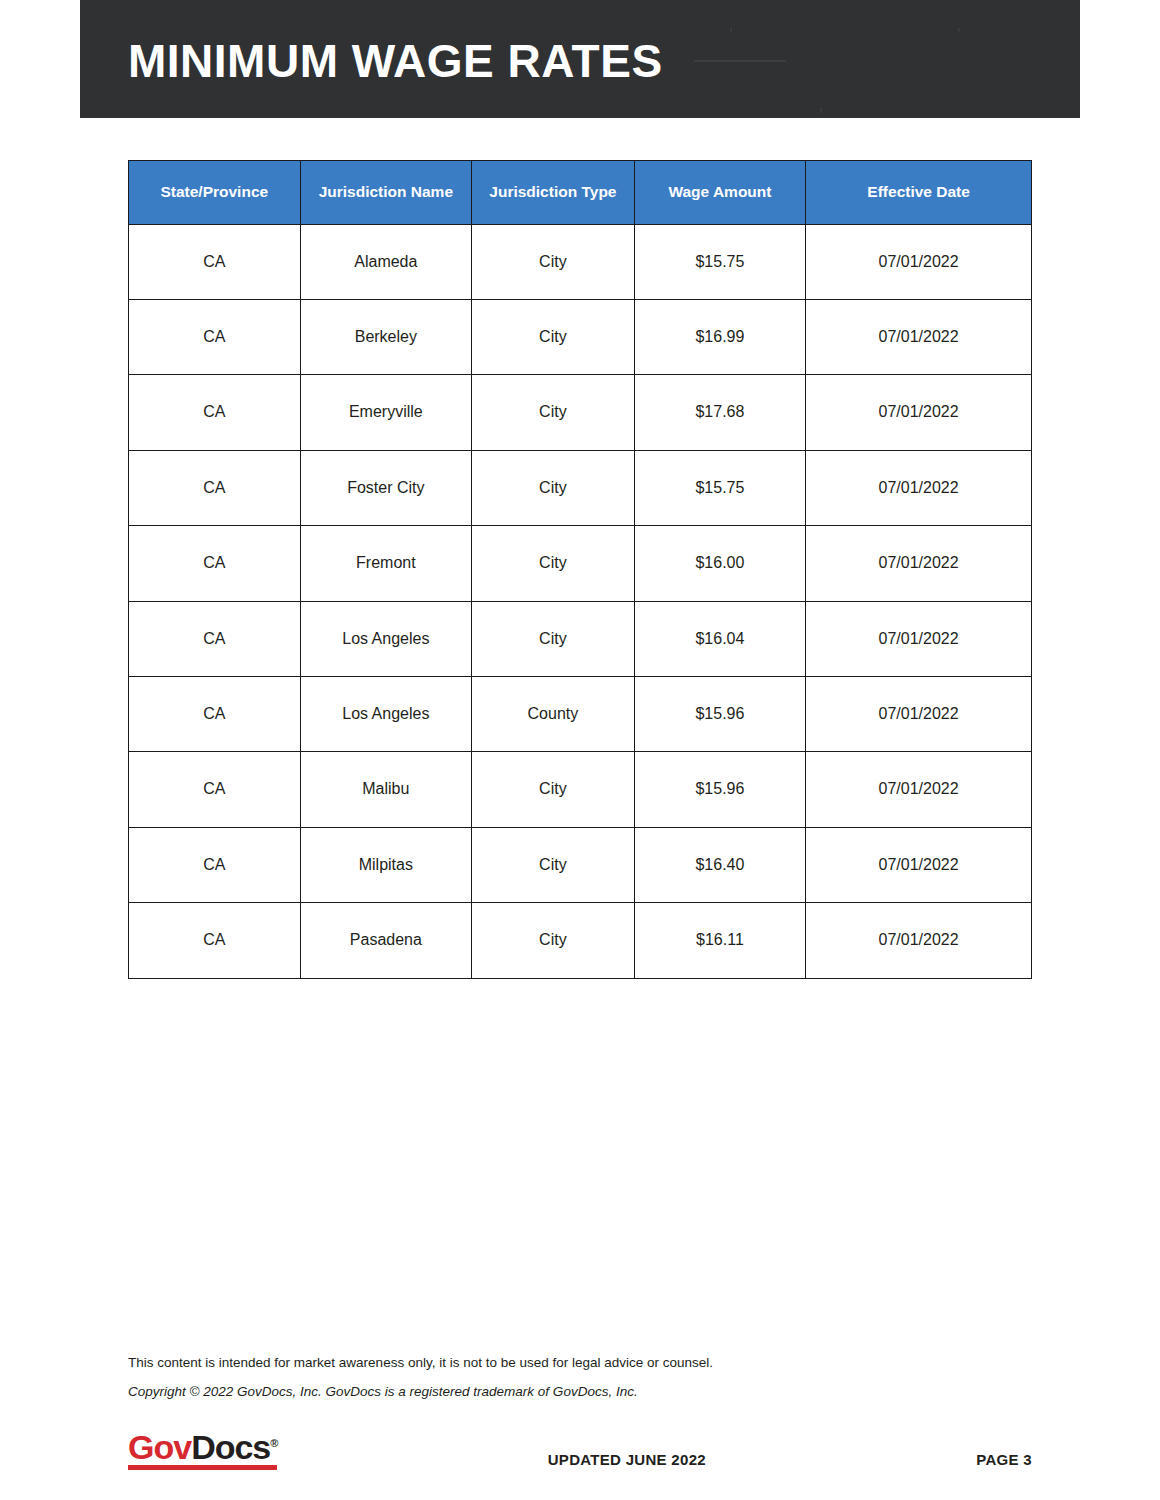MINIMUM WAGE RATES
| State/Province | Jurisdiction Name | Jurisdiction Type | Wage Amount | Effective Date |
| --- | --- | --- | --- | --- |
| CA | Alameda | City | $15.75 | 07/01/2022 |
| CA | Berkeley | City | $16.99 | 07/01/2022 |
| CA | Emeryville | City | $17.68 | 07/01/2022 |
| CA | Foster City | City | $15.75 | 07/01/2022 |
| CA | Fremont | City | $16.00 | 07/01/2022 |
| CA | Los Angeles | City | $16.04 | 07/01/2022 |
| CA | Los Angeles | County | $15.96 | 07/01/2022 |
| CA | Malibu | City | $15.96 | 07/01/2022 |
| CA | Milpitas | City | $16.40 | 07/01/2022 |
| CA | Pasadena | City | $16.11 | 07/01/2022 |
This content is intended for market awareness only, it is not to be used for legal advice or counsel.
Copyright © 2022 GovDocs, Inc. GovDocs is a registered trademark of GovDocs, Inc.
Gov Docs®
UPDATED JUNE 2022
PAGE 3